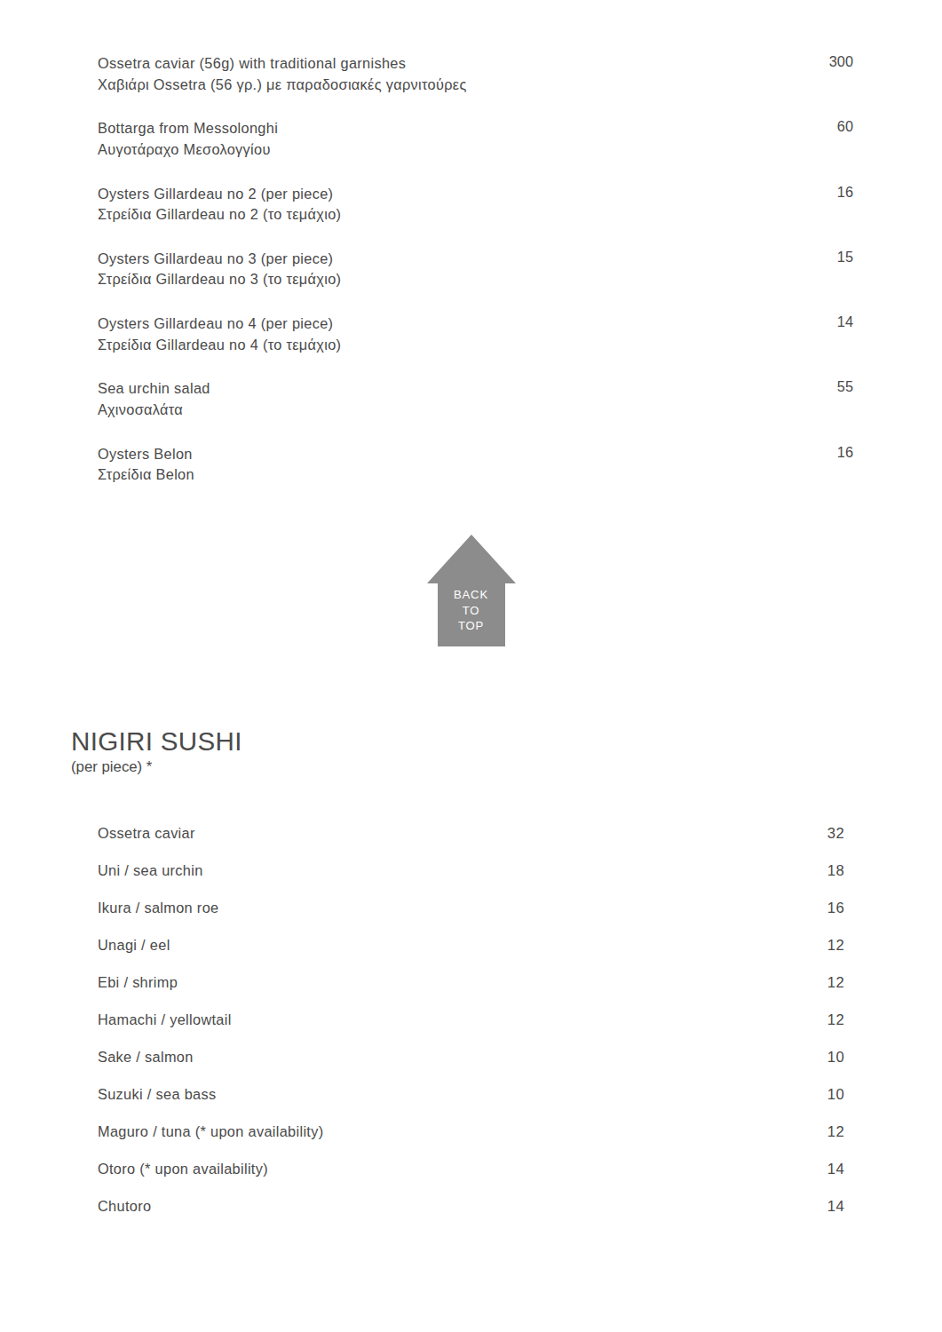Ossetra caviar (56g) with traditional garnishes Χαβιάρι Ossetra (56 γρ.) με παραδοσιακές γαρνιτούρες 300
Bottarga from Messolonghi Αυγοτάραχο Μεσολογγίου 60
Oysters Gillardeau no 2 (per piece) Στρείδια Gillardeau no 2 (το τεμάχιο) 16
Oysters Gillardeau no 3 (per piece) Στρείδια Gillardeau no 3 (το τεμάχιο) 15
Oysters Gillardeau no 4 (per piece) Στρείδια Gillardeau no 4 (το τεμάχιο) 14
Sea urchin salad Αχινοσαλάτα 55
Oysters Belon Στρείδια Belon 16
BACK
TO
TOP
NIGIRI SUSHI
(per piece) *
Ossetra caviar 32
Uni / sea urchin 18
Ikura / salmon roe 16
Unagi / eel 12
Ebi / shrimp 12
Hamachi / yellowtail 12
Sake / salmon 10
Suzuki / sea bass 10
Maguro / tuna (* upon availability) 12
Otoro (* upon availability) 14
Chutoro 14